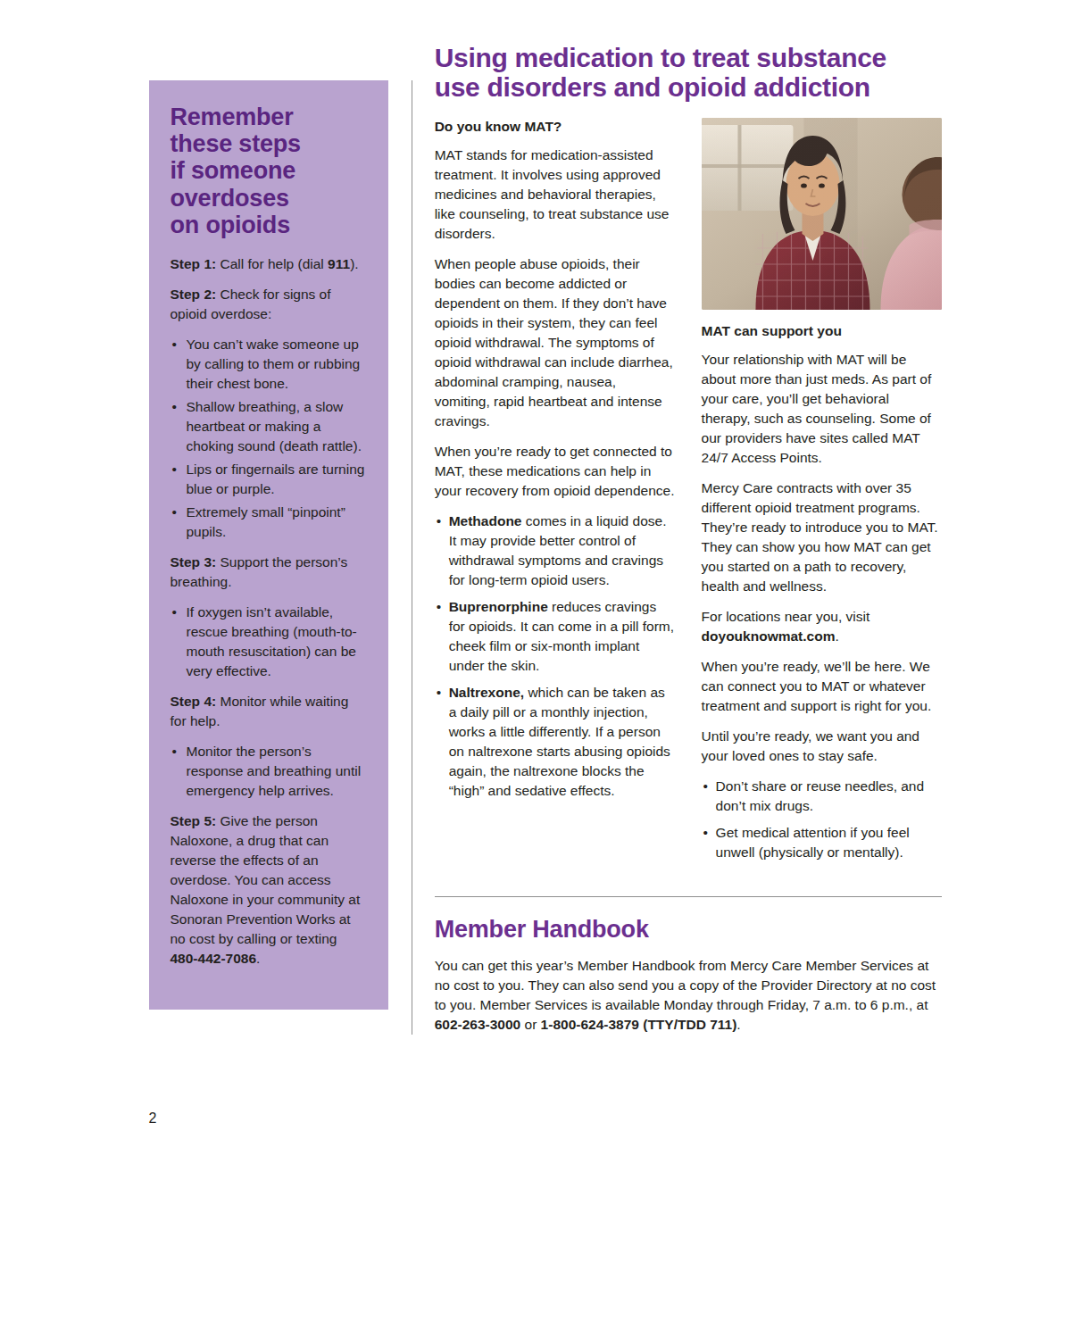Remember
these steps
if someone
overdoses
on opioids
Step 1: Call for help (dial 911).
Step 2: Check for signs of opioid overdose:
You can’t wake someone up by calling to them or rubbing their chest bone.
Shallow breathing, a slow heartbeat or making a choking sound (death rattle).
Lips or fingernails are turning blue or purple.
Extremely small “pinpoint” pupils.
Step 3: Support the person’s breathing.
If oxygen isn’t available, rescue breathing (mouth-to-mouth resuscitation) can be very effective.
Step 4: Monitor while waiting for help.
Monitor the person’s response and breathing until emergency help arrives.
Step 5: Give the person Naloxone, a drug that can reverse the effects of an overdose. You can access Naloxone in your community at Sonoran Prevention Works at no cost by calling or texting 480-442-7086.
Using medication to treat substance
use disorders and opioid addiction
Do you know MAT?
MAT stands for medication-assisted treatment. It involves using approved medicines and behavioral therapies, like counseling, to treat substance use disorders.
When people abuse opioids, their bodies can become addicted or dependent on them. If they don’t have opioids in their system, they can feel opioid withdrawal. The symptoms of opioid withdrawal can include diarrhea, abdominal cramping, nausea, vomiting, rapid heartbeat and intense cravings.
When you’re ready to get connected to MAT, these medications can help in your recovery from opioid dependence.
Methadone comes in a liquid dose. It may provide better control of withdrawal symptoms and cravings for long-term opioid users.
Buprenorphine reduces cravings for opioids. It can come in a pill form, cheek film or six-month implant under the skin.
Naltrexone, which can be taken as a daily pill or a monthly injection, works a little differently. If a person on naltrexone starts abusing opioids again, the naltrexone blocks the “high” and sedative effects.
MAT can support you
Your relationship with MAT will be about more than just meds. As part of your care, you’ll get behavioral therapy, such as counseling. Some of our providers have sites called MAT 24/7 Access Points.
Mercy Care contracts with over 35 different opioid treatment programs. They’re ready to introduce you to MAT. They can show you how MAT can get you started on a path to recovery, health and wellness.
For locations near you, visit doyouknowmat.com.
When you’re ready, we’ll be here. We can connect you to MAT or whatever treatment and support is right for you.
Until you’re ready, we want you and your loved ones to stay safe.
Don’t share or reuse needles, and don’t mix drugs.
Get medical attention if you feel unwell (physically or mentally).
Member Handbook
You can get this year’s Member Handbook from Mercy Care Member Services at no cost to you. They can also send you a copy of the Provider Directory at no cost to you. Member Services is available Monday through Friday, 7 a.m. to 6 p.m., at 602-263-3000 or 1-800-624-3879 (TTY/TDD 711).
2